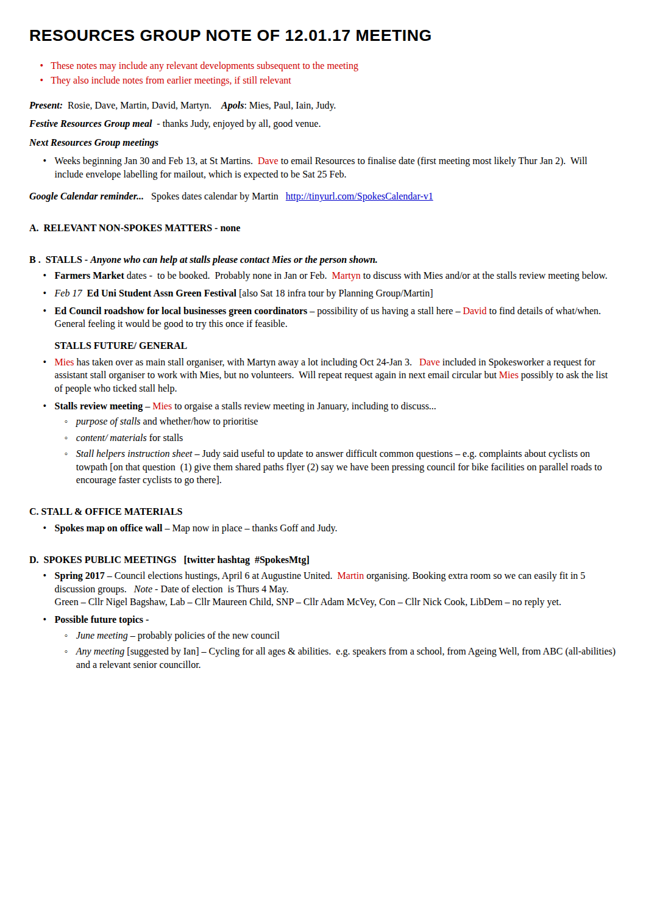RESOURCES GROUP NOTE OF 12.01.17 MEETING
These notes may include any relevant developments subsequent to the meeting
They also include notes from earlier meetings, if still relevant
Present: Rosie, Dave, Martin, David, Martyn. Apols: Mies, Paul, Iain, Judy.
Festive Resources Group meal - thanks Judy, enjoyed by all, good venue.
Next Resources Group meetings
Weeks beginning Jan 30 and Feb 13, at St Martins. Dave to email Resources to finalise date (first meeting most likely Thur Jan 2). Will include envelope labelling for mailout, which is expected to be Sat 25 Feb.
Google Calendar reminder... Spokes dates calendar by Martin http://tinyurl.com/SpokesCalendar-v1
A. RELEVANT NON-SPOKES MATTERS - none
B . STALLS - Anyone who can help at stalls please contact Mies or the person shown.
Farmers Market dates - to be booked. Probably none in Jan or Feb. Martyn to discuss with Mies and/or at the stalls review meeting below.
Feb 17 Ed Uni Student Assn Green Festival [also Sat 18 infra tour by Planning Group/Martin]
Ed Council roadshow for local businesses green coordinators – possibility of us having a stall here – David to find details of what/when. General feeling it would be good to try this once if feasible.
STALLS FUTURE/ GENERAL
Mies has taken over as main stall organiser, with Martyn away a lot including Oct 24-Jan 3. Dave included in Spokesworker a request for assistant stall organiser to work with Mies, but no volunteers. Will repeat request again in next email circular but Mies possibly to ask the list of people who ticked stall help.
Stalls review meeting – Mies to orgaise a stalls review meeting in January, including to discuss...
purpose of stalls and whether/how to prioritise
content/ materials for stalls
Stall helpers instruction sheet – Judy said useful to update to answer difficult common questions – e.g. complaints about cyclists on towpath [on that question (1) give them shared paths flyer (2) say we have been pressing council for bike facilities on parallel roads to encourage faster cyclists to go there].
C. STALL & OFFICE MATERIALS
Spokes map on office wall – Map now in place – thanks Goff and Judy.
D. SPOKES PUBLIC MEETINGS [twitter hashtag #SpokesMtg]
Spring 2017 – Council elections hustings, April 6 at Augustine United. Martin organising. Booking extra room so we can easily fit in 5 discussion groups. Note - Date of election is Thurs 4 May.
Green – Cllr Nigel Bagshaw, Lab – Cllr Maureen Child, SNP – Cllr Adam McVey, Con – Cllr Nick Cook, LibDem – no reply yet.
Possible future topics -
June meeting – probably policies of the new council
Any meeting [suggested by Ian] – Cycling for all ages & abilities. e.g. speakers from a school, from Ageing Well, from ABC (all-abilities) and a relevant senior councillor.